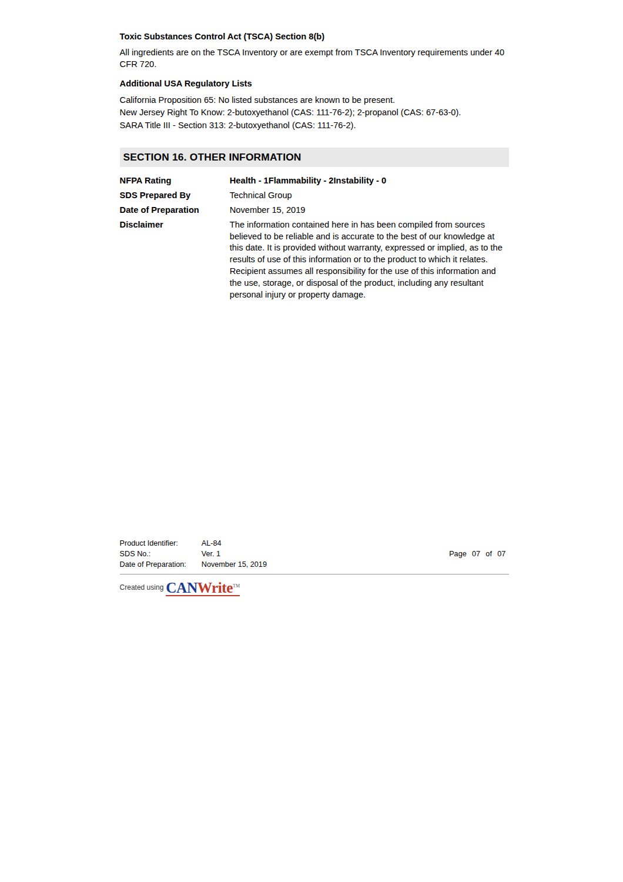Toxic Substances Control Act (TSCA) Section 8(b)
All ingredients are on the TSCA Inventory or are exempt from TSCA Inventory requirements under 40 CFR 720.
Additional USA Regulatory Lists
California Proposition 65: No listed substances are known to be present.
New Jersey Right To Know: 2-butoxyethanol (CAS: 111-76-2); 2-propanol (CAS: 67-63-0).
SARA Title III - Section 313: 2-butoxyethanol (CAS: 111-76-2).
SECTION 16. OTHER INFORMATION
| NFPA Rating | Health - 1 Flammability - 2 Instability - 0 |
| SDS Prepared By | Technical Group |
| Date of Preparation | November 15, 2019 |
| Disclaimer | The information contained here in has been compiled from sources believed to be reliable and is accurate to the best of our knowledge at this date. It is provided without warranty, expressed or implied, as to the results of use of this information or to the product to which it relates. Recipient assumes all responsibility for the use of this information and the use, storage, or disposal of the product, including any resultant personal injury or property damage. |
| Product Identifier: | AL-84 | | |
| SDS No.: | Ver. 1 | | Page 07 of 07 |
| Date of Preparation: | November 15, 2019 | | |
Created using CAN Write TM